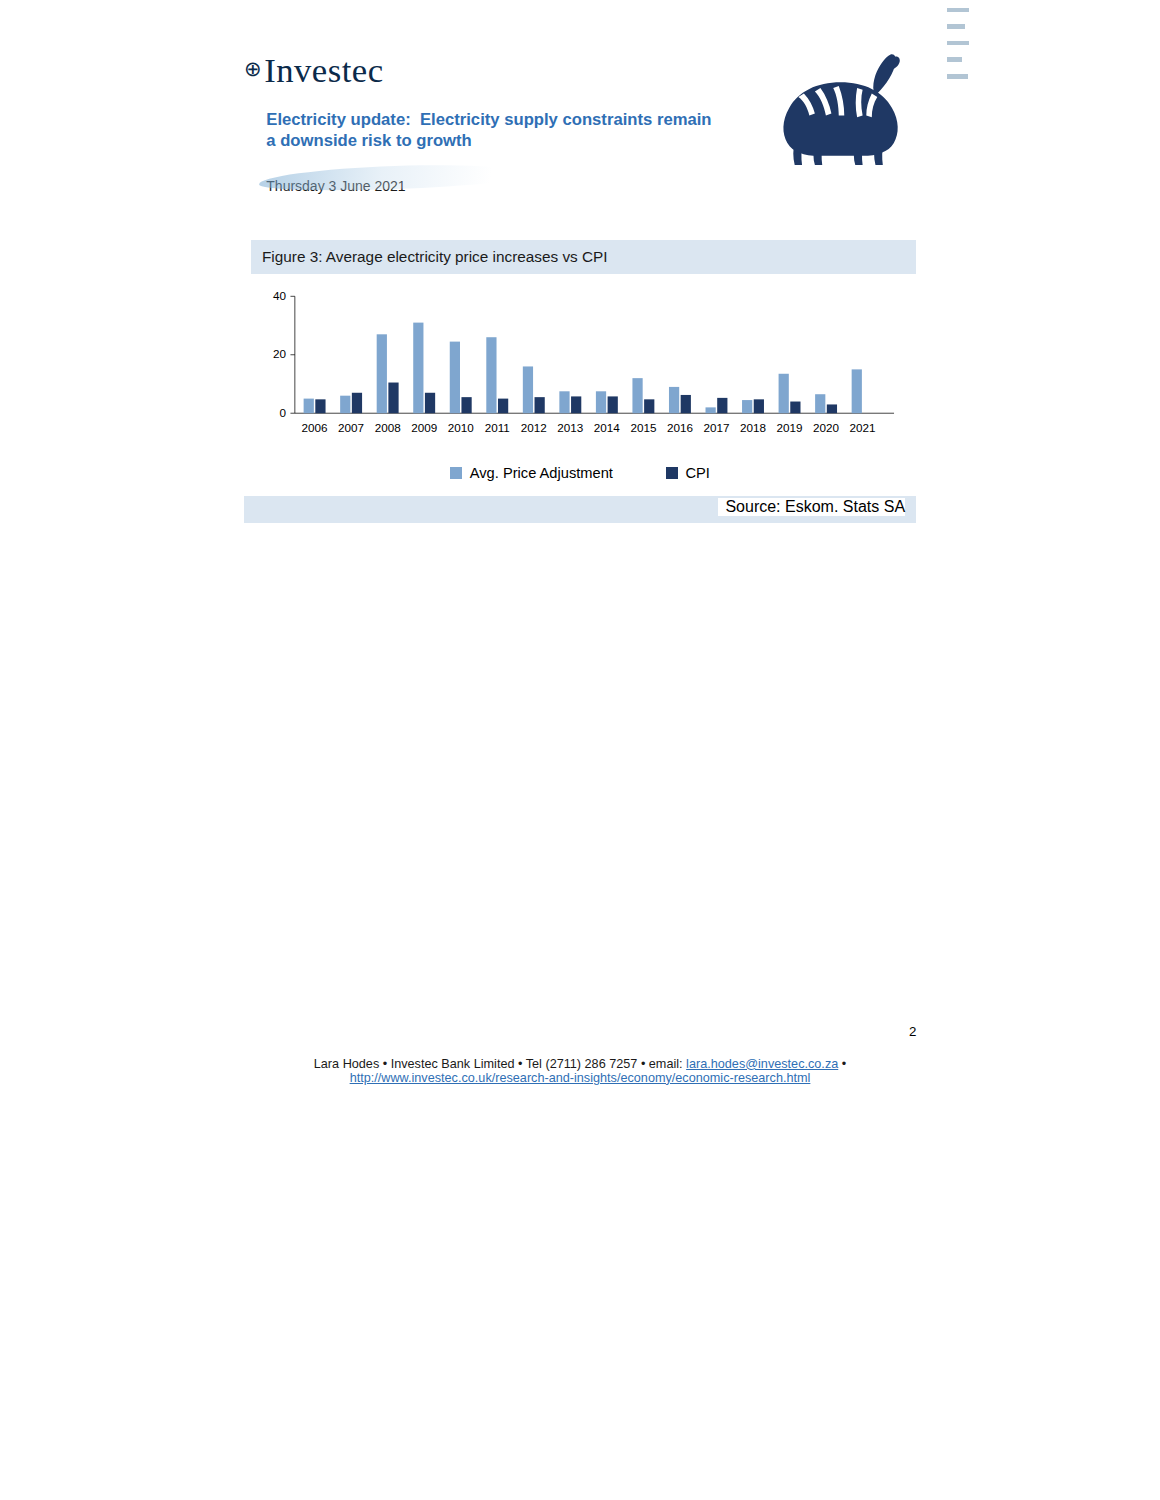⊕Investec
Electricity update: Electricity supply constraints remain a downside risk to growth
Thursday 3 June 2021
Figure 3: Average electricity price increases vs CPI
40 20 0 2006 2007 2008 2009 2010 2011 2012 2013 2014 2015 2016 2017 2018 2019 2020 2021
Avg. Price Adjustment
CPI
Source: Eskom. Stats SA
2
Lara Hodes • Investec Bank Limited • Tel (2711) 286 7257 • email: lara.hodes@investec.co.za •
http://www.investec.co.uk/research-and-insights/economy/economic-research.html